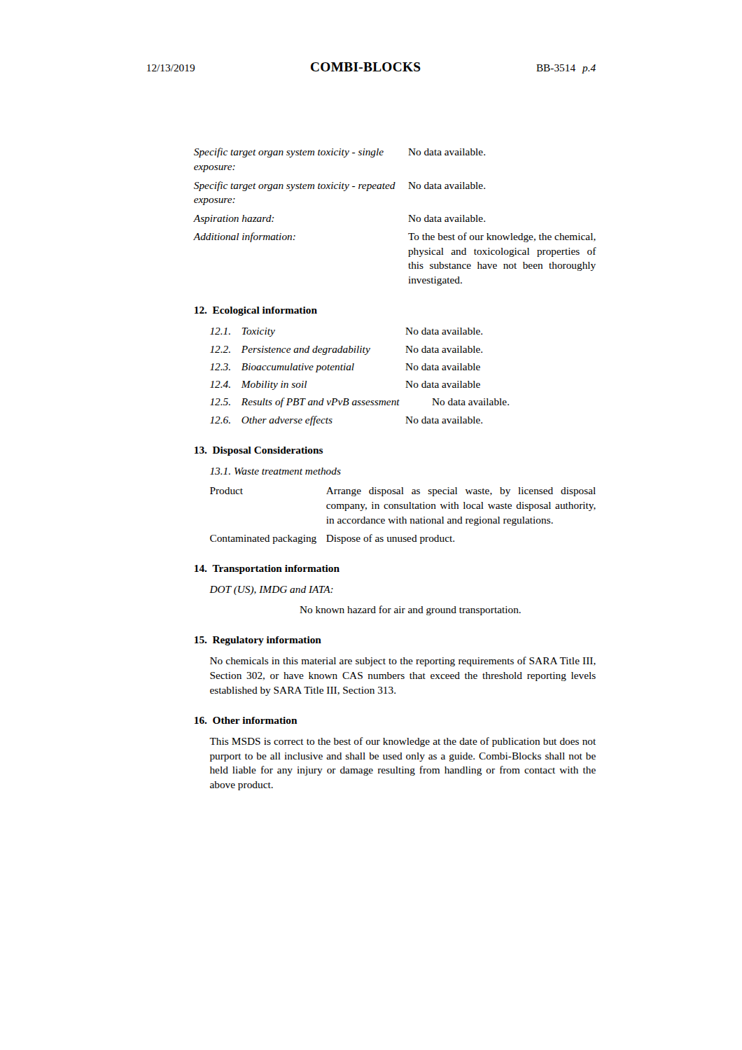12/13/2019
COMBI-BLOCKS
BB-3514p.4
Specific target organ system toxicity - single exposure:
No data available.
Specific target organ system toxicity - repeated exposure:
No data available.
Aspiration hazard:
No data available.
Additional information:
To the best of our knowledge, the chemical, physical and toxicological properties of this substance have not been thoroughly investigated.
12. Ecological information
12.1.
Toxicity
No data available.
12.2.
Persistence and degradability
No data available.
12.3.
Bioaccumulative potential
No data available
12.4.
Mobility in soil
No data available
12.5.
Results of PBT and vPvB assessment
No data available.
12.6.
Other adverse effects
No data available.
13. Disposal Considerations
13.1. Waste treatment methods
Product
Arrange disposal as special waste, by licensed disposal company, in consultation with local waste disposal authority, in accordance with national and regional regulations.
Contaminated packaging
Dispose of as unused product.
14. Transportation information
DOT (US), IMDG and IATA:
No known hazard for air and ground transportation.
15. Regulatory information
No chemicals in this material are subject to the reporting requirements of SARA Title III, Section 302, or have known CAS numbers that exceed the threshold reporting levels established by SARA Title III, Section 313.
16. Other information
This MSDS is correct to the best of our knowledge at the date of publication but does not purport to be all inclusive and shall be used only as a guide. Combi-Blocks shall not be held liable for any injury or damage resulting from handling or from contact with the above product.